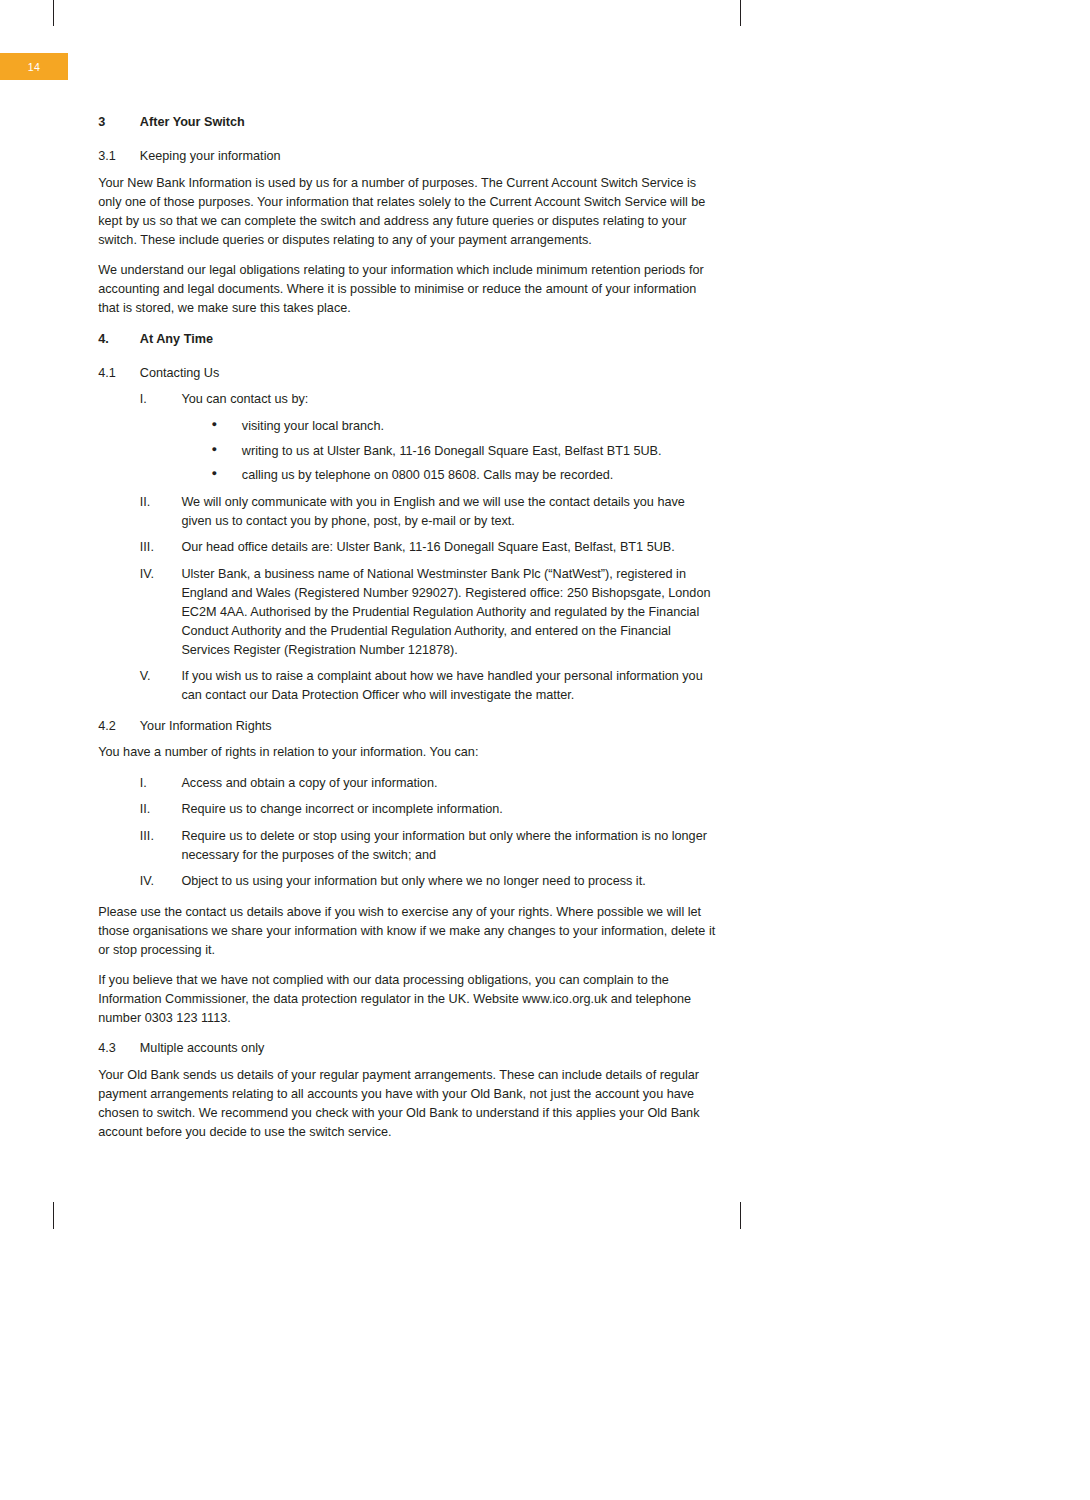14
3 After Your Switch
3.1 Keeping your information
Your New Bank Information is used by us for a number of purposes. The Current Account Switch Service is only one of those purposes. Your information that relates solely to the Current Account Switch Service will be kept by us so that we can complete the switch and address any future queries or disputes relating to your switch. These include queries or disputes relating to any of your payment arrangements.
We understand our legal obligations relating to your information which include minimum retention periods for accounting and legal documents. Where it is possible to minimise or reduce the amount of your information that is stored, we make sure this takes place.
4. At Any Time
4.1 Contacting Us
You can contact us by:
visiting your local branch.
writing to us at Ulster Bank, 11-16 Donegall Square East, Belfast BT1 5UB.
calling us by telephone on 0800 015 8608. Calls may be recorded.
We will only communicate with you in English and we will use the contact details you have given us to contact you by phone, post, by e-mail or by text.
Our head office details are: Ulster Bank, 11-16 Donegall Square East, Belfast, BT1 5UB.
Ulster Bank, a business name of National Westminster Bank Plc (“NatWest”), registered in England and Wales (Registered Number 929027). Registered office: 250 Bishopsgate, London EC2M 4AA. Authorised by the Prudential Regulation Authority and regulated by the Financial Conduct Authority and the Prudential Regulation Authority, and entered on the Financial Services Register (Registration Number 121878).
If you wish us to raise a complaint about how we have handled your personal information you can contact our Data Protection Officer who will investigate the matter.
4.2 Your Information Rights
You have a number of rights in relation to your information. You can:
Access and obtain a copy of your information.
Require us to change incorrect or incomplete information.
Require us to delete or stop using your information but only where the information is no longer necessary for the purposes of the switch; and
Object to us using your information but only where we no longer need to process it.
Please use the contact us details above if you wish to exercise any of your rights. Where possible we will let those organisations we share your information with know if we make any changes to your information, delete it or stop processing it.
If you believe that we have not complied with our data processing obligations, you can complain to the Information Commissioner, the data protection regulator in the UK. Website www.ico.org.uk and telephone number 0303 123 1113.
4.3 Multiple accounts only
Your Old Bank sends us details of your regular payment arrangements. These can include details of regular payment arrangements relating to all accounts you have with your Old Bank, not just the account you have chosen to switch. We recommend you check with your Old Bank to understand if this applies your Old Bank account before you decide to use the switch service.